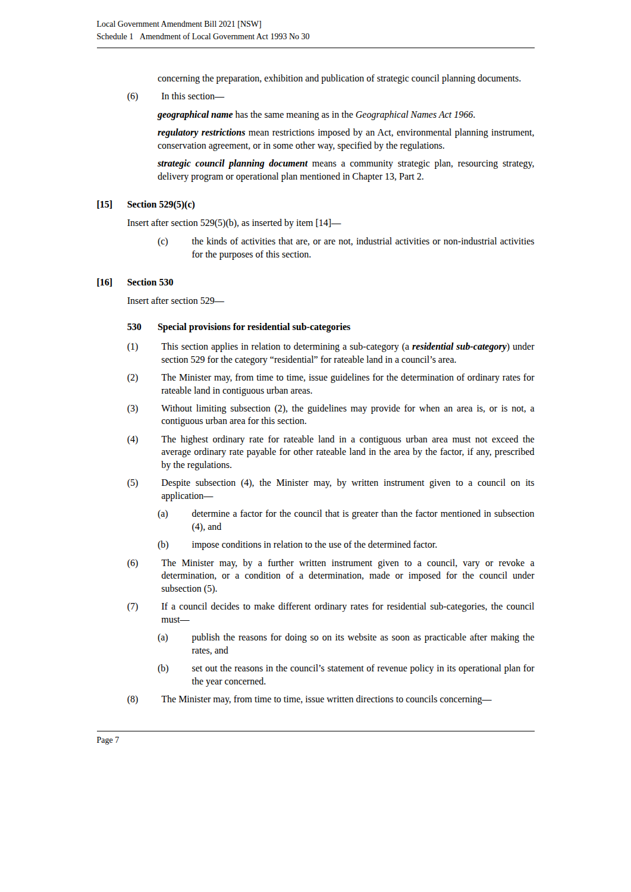Local Government Amendment Bill 2021 [NSW]
Schedule 1 Amendment of Local Government Act 1993 No 30
concerning the preparation, exhibition and publication of strategic council planning documents.
(6) In this section—
geographical name has the same meaning as in the Geographical Names Act 1966.
regulatory restrictions mean restrictions imposed by an Act, environmental planning instrument, conservation agreement, or in some other way, specified by the regulations.
strategic council planning document means a community strategic plan, resourcing strategy, delivery program or operational plan mentioned in Chapter 13, Part 2.
[15] Section 529(5)(c)
Insert after section 529(5)(b), as inserted by item [14]—
(c) the kinds of activities that are, or are not, industrial activities or non-industrial activities for the purposes of this section.
[16] Section 530
Insert after section 529—
530 Special provisions for residential sub-categories
(1) This section applies in relation to determining a sub-category (a residential sub-category) under section 529 for the category “residential” for rateable land in a council’s area.
(2) The Minister may, from time to time, issue guidelines for the determination of ordinary rates for rateable land in contiguous urban areas.
(3) Without limiting subsection (2), the guidelines may provide for when an area is, or is not, a contiguous urban area for this section.
(4) The highest ordinary rate for rateable land in a contiguous urban area must not exceed the average ordinary rate payable for other rateable land in the area by the factor, if any, prescribed by the regulations.
(5) Despite subsection (4), the Minister may, by written instrument given to a council on its application—
(a) determine a factor for the council that is greater than the factor mentioned in subsection (4), and
(b) impose conditions in relation to the use of the determined factor.
(6) The Minister may, by a further written instrument given to a council, vary or revoke a determination, or a condition of a determination, made or imposed for the council under subsection (5).
(7) If a council decides to make different ordinary rates for residential sub-categories, the council must—
(a) publish the reasons for doing so on its website as soon as practicable after making the rates, and
(b) set out the reasons in the council’s statement of revenue policy in its operational plan for the year concerned.
(8) The Minister may, from time to time, issue written directions to councils concerning—
Page 7